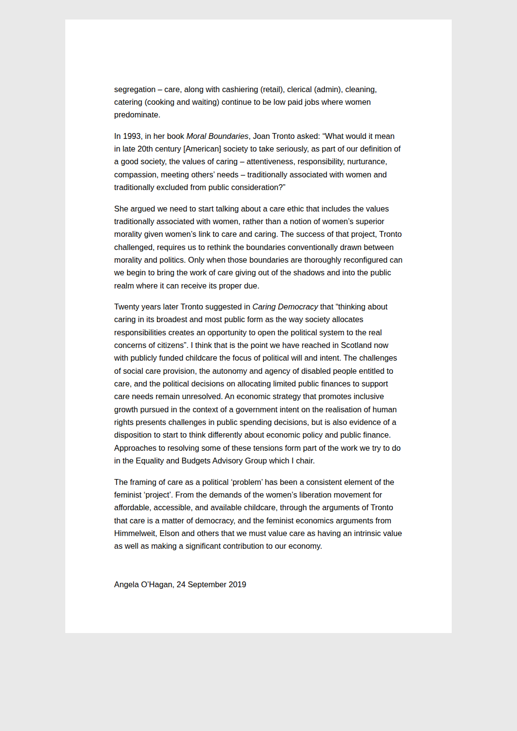segregation – care, along with cashiering (retail), clerical (admin), cleaning, catering (cooking and waiting) continue to be low paid jobs where women predominate.
In 1993, in her book Moral Boundaries, Joan Tronto asked: “What would it mean in late 20th century [American] society to take seriously, as part of our definition of a good society, the values of caring – attentiveness, responsibility, nurturance, compassion, meeting others’ needs – traditionally associated with women and traditionally excluded from public consideration?”
She argued we need to start talking about a care ethic that includes the values traditionally associated with women, rather than a notion of women’s superior morality given women’s link to care and caring. The success of that project, Tronto challenged, requires us to rethink the boundaries conventionally drawn between morality and politics. Only when those boundaries are thoroughly reconfigured can we begin to bring the work of care giving out of the shadows and into the public realm where it can receive its proper due.
Twenty years later Tronto suggested in Caring Democracy that “thinking about caring in its broadest and most public form as the way society allocates responsibilities creates an opportunity to open the political system to the real concerns of citizens”. I think that is the point we have reached in Scotland now with publicly funded childcare the focus of political will and intent. The challenges of social care provision, the autonomy and agency of disabled people entitled to care, and the political decisions on allocating limited public finances to support care needs remain unresolved. An economic strategy that promotes inclusive growth pursued in the context of a government intent on the realisation of human rights presents challenges in public spending decisions, but is also evidence of a disposition to start to think differently about economic policy and public finance. Approaches to resolving some of these tensions form part of the work we try to do in the Equality and Budgets Advisory Group which I chair.
The framing of care as a political ‘problem’ has been a consistent element of the feminist ‘project’. From the demands of the women’s liberation movement for affordable, accessible, and available childcare, through the arguments of Tronto that care is a matter of democracy, and the feminist economics arguments from Himmelweit, Elson and others that we must value care as having an intrinsic value as well as making a significant contribution to our economy.
Angela O’Hagan, 24 September 2019